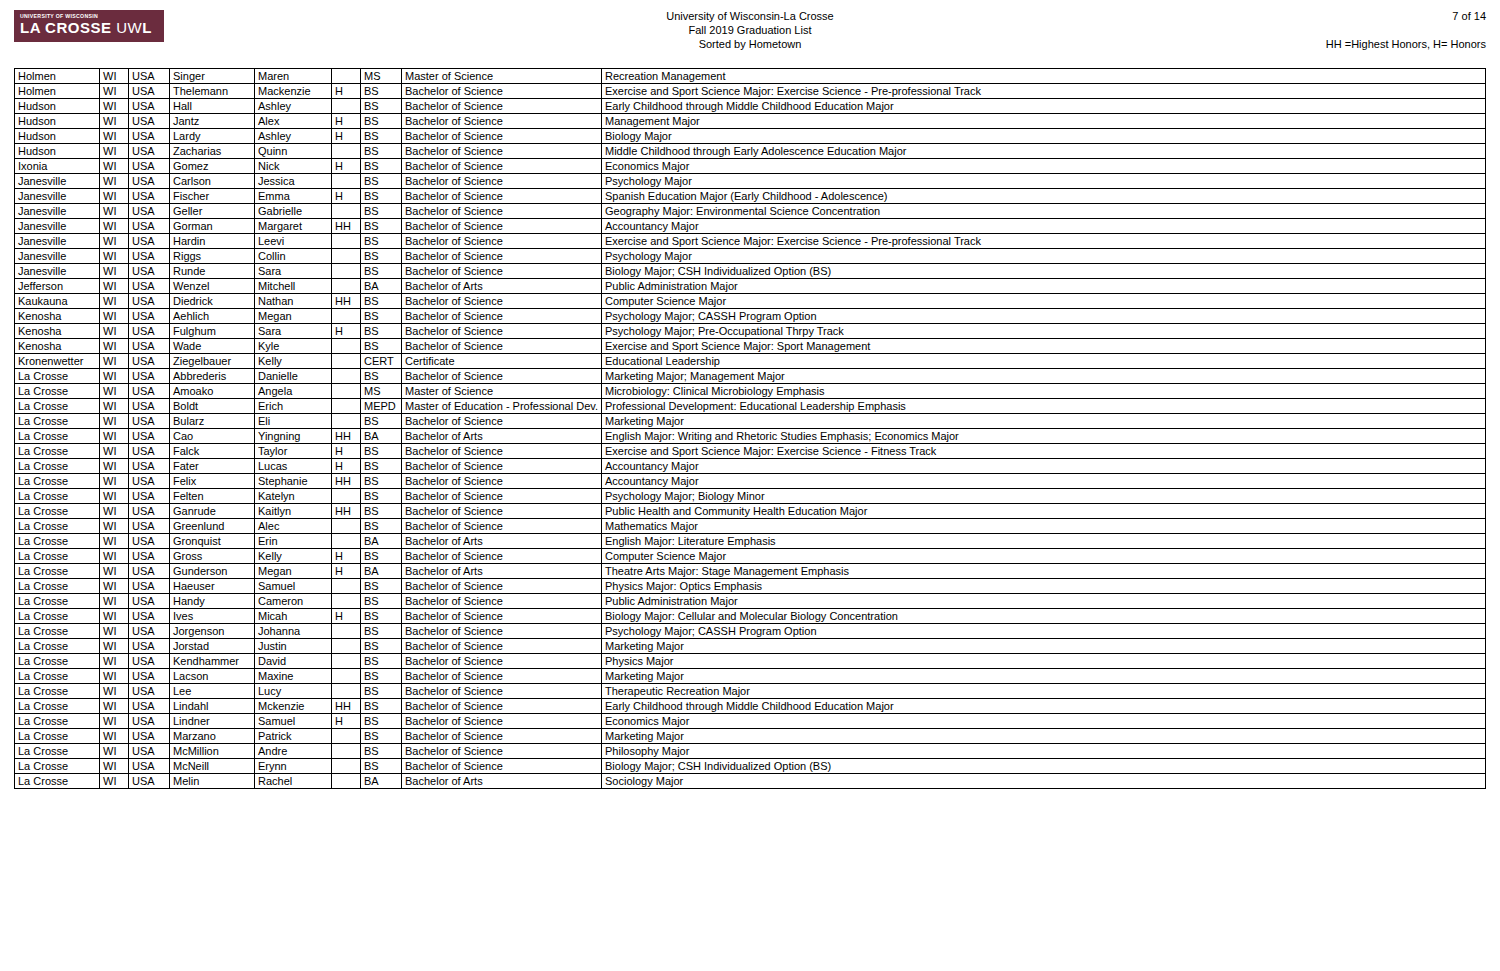UNIVERSITY OF WISCONSIN LA CROSSE UW L
University of Wisconsin-La Crosse
Fall 2019 Graduation List
Sorted by Hometown
7 of 14
HH =Highest Honors, H= Honors
| Holmen | WI | USA | Singer | Maren | | MS | Master of Science | Recreation Management |
| Holmen | WI | USA | Thelemann | Mackenzie | H | BS | Bachelor of Science | Exercise and Sport Science Major: Exercise Science - Pre-professional Track |
| Hudson | WI | USA | Hall | Ashley | | BS | Bachelor of Science | Early Childhood through Middle Childhood Education Major |
| Hudson | WI | USA | Jantz | Alex | H | BS | Bachelor of Science | Management Major |
| Hudson | WI | USA | Lardy | Ashley | H | BS | Bachelor of Science | Biology Major |
| Hudson | WI | USA | Zacharias | Quinn | | BS | Bachelor of Science | Middle Childhood through Early Adolescence Education Major |
| Ixonia | WI | USA | Gomez | Nick | H | BS | Bachelor of Science | Economics Major |
| Janesville | WI | USA | Carlson | Jessica | | BS | Bachelor of Science | Psychology Major |
| Janesville | WI | USA | Fischer | Emma | H | BS | Bachelor of Science | Spanish Education Major (Early Childhood - Adolescence) |
| Janesville | WI | USA | Geller | Gabrielle | | BS | Bachelor of Science | Geography Major: Environmental Science Concentration |
| Janesville | WI | USA | Gorman | Margaret | HH | BS | Bachelor of Science | Accountancy Major |
| Janesville | WI | USA | Hardin | Leevi | | BS | Bachelor of Science | Exercise and Sport Science Major: Exercise Science - Pre-professional Track |
| Janesville | WI | USA | Riggs | Collin | | BS | Bachelor of Science | Psychology Major |
| Janesville | WI | USA | Runde | Sara | | BS | Bachelor of Science | Biology Major; CSH Individualized Option (BS) |
| Jefferson | WI | USA | Wenzel | Mitchell | | BA | Bachelor of Arts | Public Administration Major |
| Kaukauna | WI | USA | Diedrick | Nathan | HH | BS | Bachelor of Science | Computer Science Major |
| Kenosha | WI | USA | Aehlich | Megan | | BS | Bachelor of Science | Psychology Major; CASSH Program Option |
| Kenosha | WI | USA | Fulghum | Sara | H | BS | Bachelor of Science | Psychology Major; Pre-Occupational Thrpy Track |
| Kenosha | WI | USA | Wade | Kyle | | BS | Bachelor of Science | Exercise and Sport Science Major: Sport Management |
| Kronenwetter | WI | USA | Ziegelbauer | Kelly | | CERT | Certificate | Educational Leadership |
| La Crosse | WI | USA | Abbrederis | Danielle | | BS | Bachelor of Science | Marketing Major; Management Major |
| La Crosse | WI | USA | Amoako | Angela | | MS | Master of Science | Microbiology: Clinical Microbiology Emphasis |
| La Crosse | WI | USA | Boldt | Erich | | MEPD | Master of Education - Professional Dev. | Professional Development: Educational Leadership Emphasis |
| La Crosse | WI | USA | Bularz | Eli | | BS | Bachelor of Science | Marketing Major |
| La Crosse | WI | USA | Cao | Yingning | HH | BA | Bachelor of Arts | English Major: Writing and Rhetoric Studies Emphasis; Economics Major |
| La Crosse | WI | USA | Falck | Taylor | H | BS | Bachelor of Science | Exercise and Sport Science Major: Exercise Science - Fitness Track |
| La Crosse | WI | USA | Fater | Lucas | H | BS | Bachelor of Science | Accountancy Major |
| La Crosse | WI | USA | Felix | Stephanie | HH | BS | Bachelor of Science | Accountancy Major |
| La Crosse | WI | USA | Felten | Katelyn | | BS | Bachelor of Science | Psychology Major; Biology Minor |
| La Crosse | WI | USA | Ganrude | Kaitlyn | HH | BS | Bachelor of Science | Public Health and Community Health Education Major |
| La Crosse | WI | USA | Greenlund | Alec | | BS | Bachelor of Science | Mathematics Major |
| La Crosse | WI | USA | Gronquist | Erin | | BA | Bachelor of Arts | English Major: Literature Emphasis |
| La Crosse | WI | USA | Gross | Kelly | H | BS | Bachelor of Science | Computer Science Major |
| La Crosse | WI | USA | Gunderson | Megan | H | BA | Bachelor of Arts | Theatre Arts Major: Stage Management Emphasis |
| La Crosse | WI | USA | Haeuser | Samuel | | BS | Bachelor of Science | Physics Major: Optics Emphasis |
| La Crosse | WI | USA | Handy | Cameron | | BS | Bachelor of Science | Public Administration Major |
| La Crosse | WI | USA | Ives | Micah | H | BS | Bachelor of Science | Biology Major: Cellular and Molecular Biology Concentration |
| La Crosse | WI | USA | Jorgenson | Johanna | | BS | Bachelor of Science | Psychology Major; CASSH Program Option |
| La Crosse | WI | USA | Jorstad | Justin | | BS | Bachelor of Science | Marketing Major |
| La Crosse | WI | USA | Kendhammer | David | | BS | Bachelor of Science | Physics Major |
| La Crosse | WI | USA | Lacson | Maxine | | BS | Bachelor of Science | Marketing Major |
| La Crosse | WI | USA | Lee | Lucy | | BS | Bachelor of Science | Therapeutic Recreation Major |
| La Crosse | WI | USA | Lindahl | Mckenzie | HH | BS | Bachelor of Science | Early Childhood through Middle Childhood Education Major |
| La Crosse | WI | USA | Lindner | Samuel | H | BS | Bachelor of Science | Economics Major |
| La Crosse | WI | USA | Marzano | Patrick | | BS | Bachelor of Science | Marketing Major |
| La Crosse | WI | USA | McMillion | Andre | | BS | Bachelor of Science | Philosophy Major |
| La Crosse | WI | USA | McNeill | Erynn | | BS | Bachelor of Science | Biology Major; CSH Individualized Option (BS) |
| La Crosse | WI | USA | Melin | Rachel | | BA | Bachelor of Arts | Sociology Major |